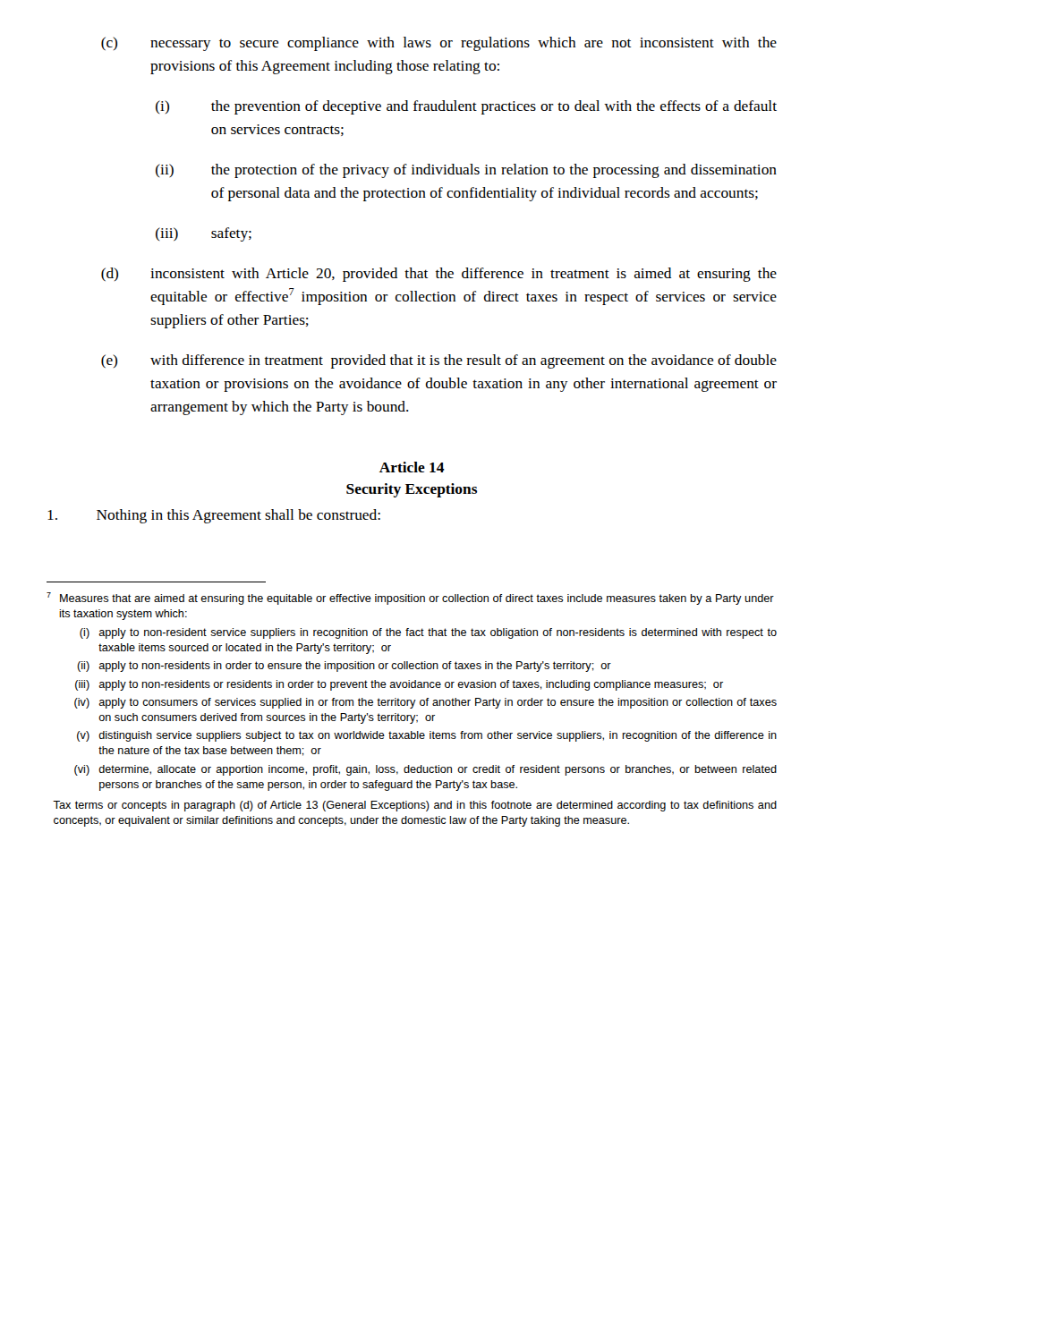(c)
necessary to secure compliance with laws or regulations which are not inconsistent with the provisions of this Agreement including those relating to:
(i)
the prevention of deceptive and fraudulent practices or to deal with the effects of a default on services contracts;
(ii)
the protection of the privacy of individuals in relation to the processing and dissemination of personal data and the protection of confidentiality of individual records and accounts;
(iii)
safety;
(d)
inconsistent with Article 20, provided that the difference in treatment is aimed at ensuring the equitable or effective7 imposition or collection of direct taxes in respect of services or service suppliers of other Parties;
(e)
with difference in treatment provided that it is the result of an agreement on the avoidance of double taxation or provisions on the avoidance of double taxation in any other international agreement or arrangement by which the Party is bound.
Article 14 Security Exceptions
1.
Nothing in this Agreement shall be construed:
7
Measures that are aimed at ensuring the equitable or effective imposition or collection of direct taxes include measures taken by a Party under its taxation system which:
(i) apply to non-resident service suppliers in recognition of the fact that the tax obligation of non-residents is determined with respect to taxable items sourced or located in the Party's territory; or
(ii) apply to non-residents in order to ensure the imposition or collection of taxes in the Party's territory; or
(iii) apply to non-residents or residents in order to prevent the avoidance or evasion of taxes, including compliance measures; or
(iv) apply to consumers of services supplied in or from the territory of another Party in order to ensure the imposition or collection of taxes on such consumers derived from sources in the Party's territory; or
(v) distinguish service suppliers subject to tax on worldwide taxable items from other service suppliers, in recognition of the difference in the nature of the tax base between them; or
(vi) determine, allocate or apportion income, profit, gain, loss, deduction or credit of resident persons or branches, or between related persons or branches of the same person, in order to safeguard the Party's tax base.
Tax terms or concepts in paragraph (d) of Article 13 (General Exceptions) and in this footnote are determined according to tax definitions and concepts, or equivalent or similar definitions and concepts, under the domestic law of the Party taking the measure.